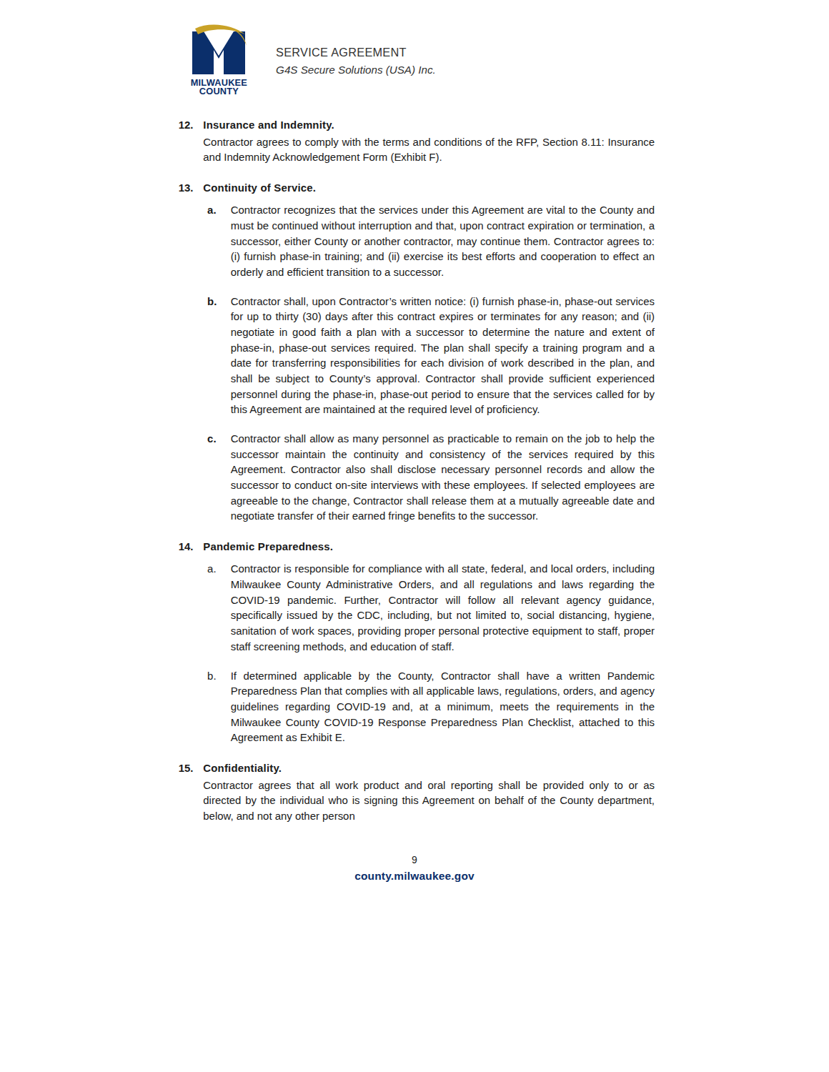MILWAUKEECOUNTY
SERVICE AGREEMENT
G4S Secure Solutions (USA) Inc.
Insurance and Indemnity.
Contractor agrees to comply with the terms and conditions of the RFP, Section 8.11: Insurance and Indemnity Acknowledgement Form (Exhibit F).
Continuity of Service.
Contractor recognizes that the services under this Agreement are vital to the County and must be continued without interruption and that, upon contract expiration or termination, a successor, either County or another contractor, may continue them. Contractor agrees to: (i) furnish phase-in training; and (ii) exercise its best efforts and cooperation to effect an orderly and efficient transition to a successor.
Contractor shall, upon Contractor’s written notice: (i) furnish phase-in, phase-out services for up to thirty (30) days after this contract expires or terminates for any reason; and (ii) negotiate in good faith a plan with a successor to determine the nature and extent of phase-in, phase-out services required. The plan shall specify a training program and a date for transferring responsibilities for each division of work described in the plan, and shall be subject to County’s approval. Contractor shall provide sufficient experienced personnel during the phase-in, phase-out period to ensure that the services called for by this Agreement are maintained at the required level of proficiency.
Contractor shall allow as many personnel as practicable to remain on the job to help the successor maintain the continuity and consistency of the services required by this Agreement. Contractor also shall disclose necessary personnel records and allow the successor to conduct on-site interviews with these employees. If selected employees are agreeable to the change, Contractor shall release them at a mutually agreeable date and negotiate transfer of their earned fringe benefits to the successor.
Pandemic Preparedness.
Contractor is responsible for compliance with all state, federal, and local orders, including Milwaukee County Administrative Orders, and all regulations and laws regarding the COVID-19 pandemic. Further, Contractor will follow all relevant agency guidance, specifically issued by the CDC, including, but not limited to, social distancing, hygiene, sanitation of work spaces, providing proper personal protective equipment to staff, proper staff screening methods, and education of staff.
If determined applicable by the County, Contractor shall have a written Pandemic Preparedness Plan that complies with all applicable laws, regulations, orders, and agency guidelines regarding COVID-19 and, at a minimum, meets the requirements in the Milwaukee County COVID-19 Response Preparedness Plan Checklist, attached to this Agreement as Exhibit E.
Confidentiality.
Contractor agrees that all work product and oral reporting shall be provided only to or as directed by the individual who is signing this Agreement on behalf of the County department, below, and not any other person
9
county.milwaukee.gov